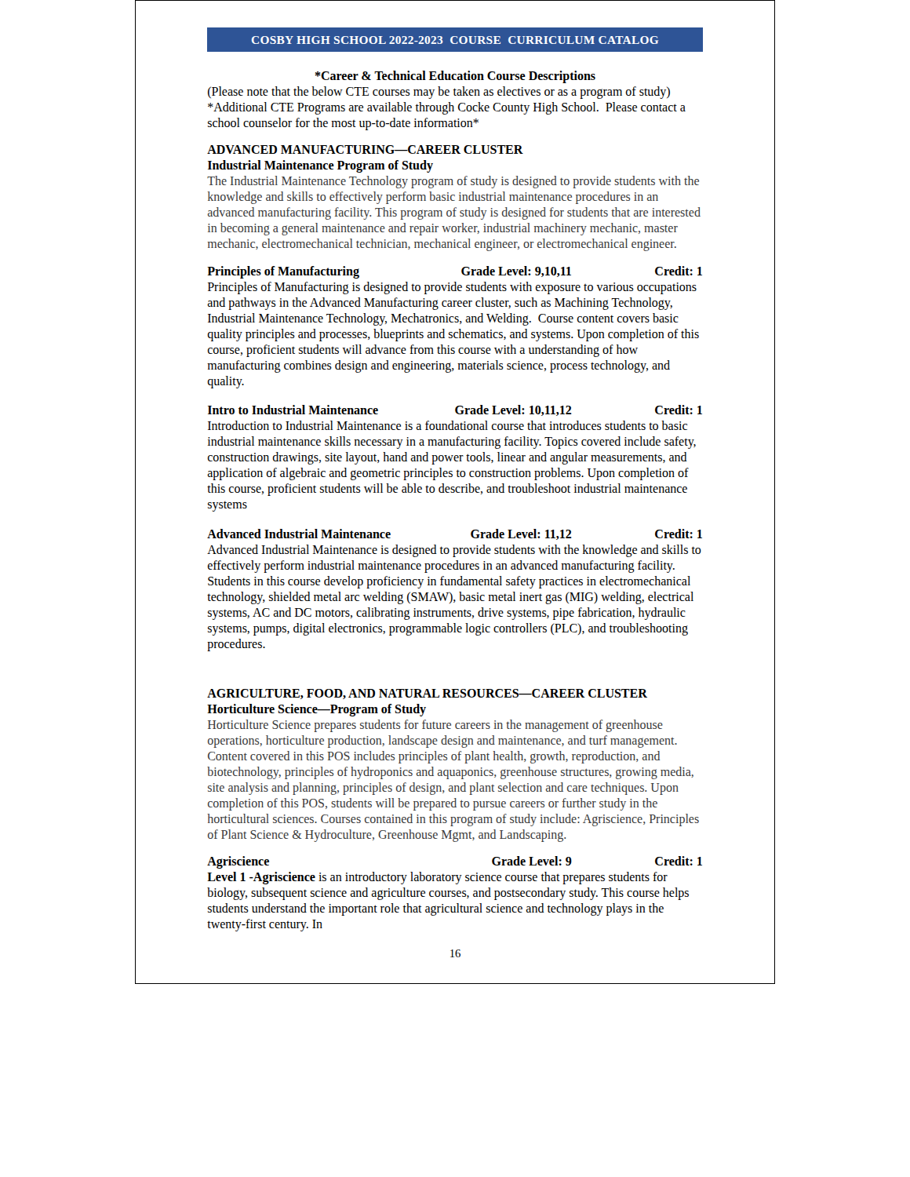COSBY HIGH SCHOOL 2022-2023 COURSE CURRICULUM CATALOG
*Career & Technical Education Course Descriptions
(Please note that the below CTE courses may be taken as electives or as a program of study)
*Additional CTE Programs are available through Cocke County High School. Please contact a school counselor for the most up-to-date information*
ADVANCED MANUFACTURING—CAREER CLUSTER
Industrial Maintenance Program of Study
The Industrial Maintenance Technology program of study is designed to provide students with the knowledge and skills to effectively perform basic industrial maintenance procedures in an advanced manufacturing facility. This program of study is designed for students that are interested in becoming a general maintenance and repair worker, industrial machinery mechanic, master mechanic, electromechanical technician, mechanical engineer, or electromechanical engineer.
Principles of Manufacturing Grade Level: 9,10,11 Credit: 1
Principles of Manufacturing is designed to provide students with exposure to various occupations and pathways in the Advanced Manufacturing career cluster, such as Machining Technology, Industrial Maintenance Technology, Mechatronics, and Welding. Course content covers basic quality principles and processes, blueprints and schematics, and systems. Upon completion of this course, proficient students will advance from this course with a understanding of how manufacturing combines design and engineering, materials science, process technology, and quality.
Intro to Industrial Maintenance Grade Level: 10,11,12 Credit: 1
Introduction to Industrial Maintenance is a foundational course that introduces students to basic industrial maintenance skills necessary in a manufacturing facility. Topics covered include safety, construction drawings, site layout, hand and power tools, linear and angular measurements, and application of algebraic and geometric principles to construction problems. Upon completion of this course, proficient students will be able to describe, and troubleshoot industrial maintenance systems
Advanced Industrial Maintenance Grade Level: 11,12 Credit: 1
Advanced Industrial Maintenance is designed to provide students with the knowledge and skills to effectively perform industrial maintenance procedures in an advanced manufacturing facility. Students in this course develop proficiency in fundamental safety practices in electromechanical technology, shielded metal arc welding (SMAW), basic metal inert gas (MIG) welding, electrical systems, AC and DC motors, calibrating instruments, drive systems, pipe fabrication, hydraulic systems, pumps, digital electronics, programmable logic controllers (PLC), and troubleshooting procedures.
AGRICULTURE, FOOD, AND NATURAL RESOURCES—CAREER CLUSTER
Horticulture Science—Program of Study
Horticulture Science prepares students for future careers in the management of greenhouse operations, horticulture production, landscape design and maintenance, and turf management. Content covered in this POS includes principles of plant health, growth, reproduction, and biotechnology, principles of hydroponics and aquaponics, greenhouse structures, growing media, site analysis and planning, principles of design, and plant selection and care techniques. Upon completion of this POS, students will be prepared to pursue careers or further study in the horticultural sciences. Courses contained in this program of study include: Agriscience, Principles of Plant Science & Hydroculture, Greenhouse Mgmt, and Landscaping.
Agriscience Grade Level: 9 Credit: 1
Level 1 -Agriscience is an introductory laboratory science course that prepares students for biology, subsequent science and agriculture courses, and postsecondary study. This course helps students understand the important role that agricultural science and technology plays in the twenty-first century. In
16